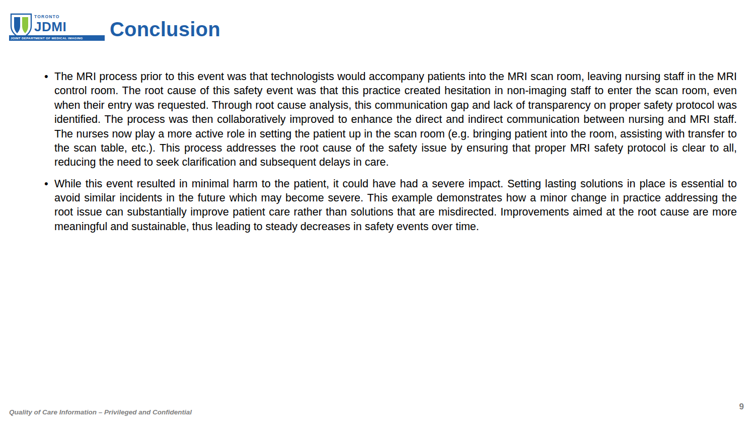TORONTO JDMI JOINT DEPARTMENT OF MEDICAL IMAGING
Conclusion
The MRI process prior to this event was that technologists would accompany patients into the MRI scan room, leaving nursing staff in the MRI control room. The root cause of this safety event was that this practice created hesitation in non-imaging staff to enter the scan room, even when their entry was requested. Through root cause analysis, this communication gap and lack of transparency on proper safety protocol was identified. The process was then collaboratively improved to enhance the direct and indirect communication between nursing and MRI staff. The nurses now play a more active role in setting the patient up in the scan room (e.g. bringing patient into the room, assisting with transfer to the scan table, etc.). This process addresses the root cause of the safety issue by ensuring that proper MRI safety protocol is clear to all, reducing the need to seek clarification and subsequent delays in care.
While this event resulted in minimal harm to the patient, it could have had a severe impact. Setting lasting solutions in place is essential to avoid similar incidents in the future which may become severe. This example demonstrates how a minor change in practice addressing the root issue can substantially improve patient care rather than solutions that are misdirected. Improvements aimed at the root cause are more meaningful and sustainable, thus leading to steady decreases in safety events over time.
Quality of Care Information – Privileged and Confidential
9